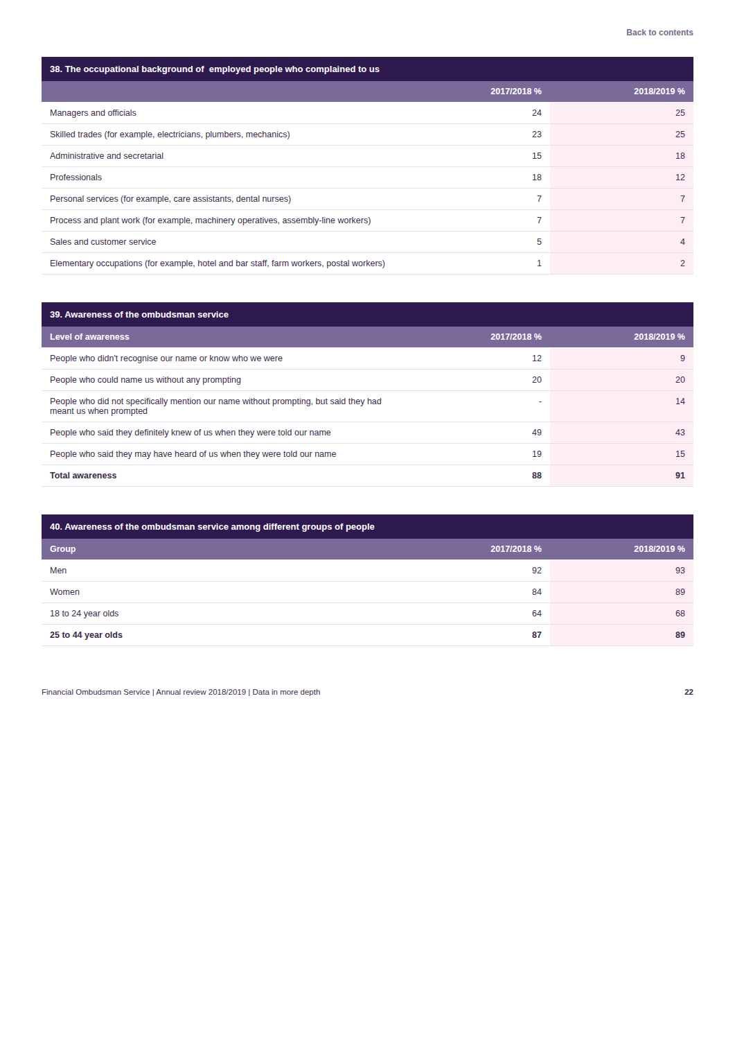Back to contents
38. The occupational background of employed people who complained to us
| | 2017/2018 % | 2018/2019 % |
| --- | --- | --- |
| Managers and officials | 24 | 25 |
| Skilled trades (for example, electricians, plumbers, mechanics) | 23 | 25 |
| Administrative and secretarial | 15 | 18 |
| Professionals | 18 | 12 |
| Personal services (for example, care assistants, dental nurses) | 7 | 7 |
| Process and plant work (for example, machinery operatives, assembly-line workers) | 7 | 7 |
| Sales and customer service | 5 | 4 |
| Elementary occupations (for example, hotel and bar staff, farm workers, postal workers) | 1 | 2 |
39. Awareness of the ombudsman service
| Level of awareness | 2017/2018 % | 2018/2019 % |
| --- | --- | --- |
| People who didn't recognise our name or know who we were | 12 | 9 |
| People who could name us without any prompting | 20 | 20 |
| People who did not specifically mention our name without prompting, but said they had meant us when prompted | - | 14 |
| People who said they definitely knew of us when they were told our name | 49 | 43 |
| People who said they may have heard of us when they were told our name | 19 | 15 |
| Total awareness | 88 | 91 |
40. Awareness of the ombudsman service among different groups of people
| Group | 2017/2018 % | 2018/2019 % |
| --- | --- | --- |
| Men | 92 | 93 |
| Women | 84 | 89 |
| 18 to 24 year olds | 64 | 68 |
| 25 to 44 year olds | 87 | 89 |
Financial Ombudsman Service | Annual review 2018/2019 | Data in more depth
22